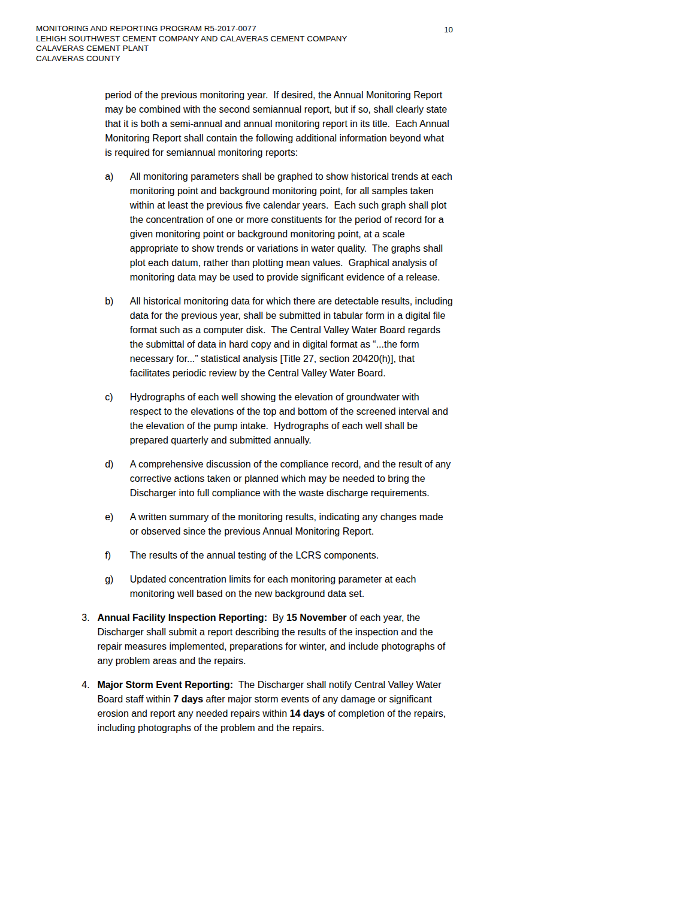10
Monitoring and Reporting Program R5-2017-0077
Lehigh Southwest Cement Company and Calaveras Cement Company
Calaveras Cement Plant
Calaveras County
period of the previous monitoring year. If desired, the Annual Monitoring Report may be combined with the second semiannual report, but if so, shall clearly state that it is both a semi-annual and annual monitoring report in its title. Each Annual Monitoring Report shall contain the following additional information beyond what is required for semiannual monitoring reports:
All monitoring parameters shall be graphed to show historical trends at each monitoring point and background monitoring point, for all samples taken within at least the previous five calendar years. Each such graph shall plot the concentration of one or more constituents for the period of record for a given monitoring point or background monitoring point, at a scale appropriate to show trends or variations in water quality. The graphs shall plot each datum, rather than plotting mean values. Graphical analysis of monitoring data may be used to provide significant evidence of a release.
All historical monitoring data for which there are detectable results, including data for the previous year, shall be submitted in tabular form in a digital file format such as a computer disk. The Central Valley Water Board regards the submittal of data in hard copy and in digital format as “...the form necessary for...” statistical analysis [Title 27, section 20420(h)], that facilitates periodic review by the Central Valley Water Board.
Hydrographs of each well showing the elevation of groundwater with respect to the elevations of the top and bottom of the screened interval and the elevation of the pump intake. Hydrographs of each well shall be prepared quarterly and submitted annually.
A comprehensive discussion of the compliance record, and the result of any corrective actions taken or planned which may be needed to bring the Discharger into full compliance with the waste discharge requirements.
A written summary of the monitoring results, indicating any changes made or observed since the previous Annual Monitoring Report.
The results of the annual testing of the LCRS components.
Updated concentration limits for each monitoring parameter at each monitoring well based on the new background data set.
Annual Facility Inspection Reporting: By 15 November of each year, the Discharger shall submit a report describing the results of the inspection and the repair measures implemented, preparations for winter, and include photographs of any problem areas and the repairs.
Major Storm Event Reporting: The Discharger shall notify Central Valley Water Board staff within 7 days after major storm events of any damage or significant erosion and report any needed repairs within 14 days of completion of the repairs, including photographs of the problem and the repairs.